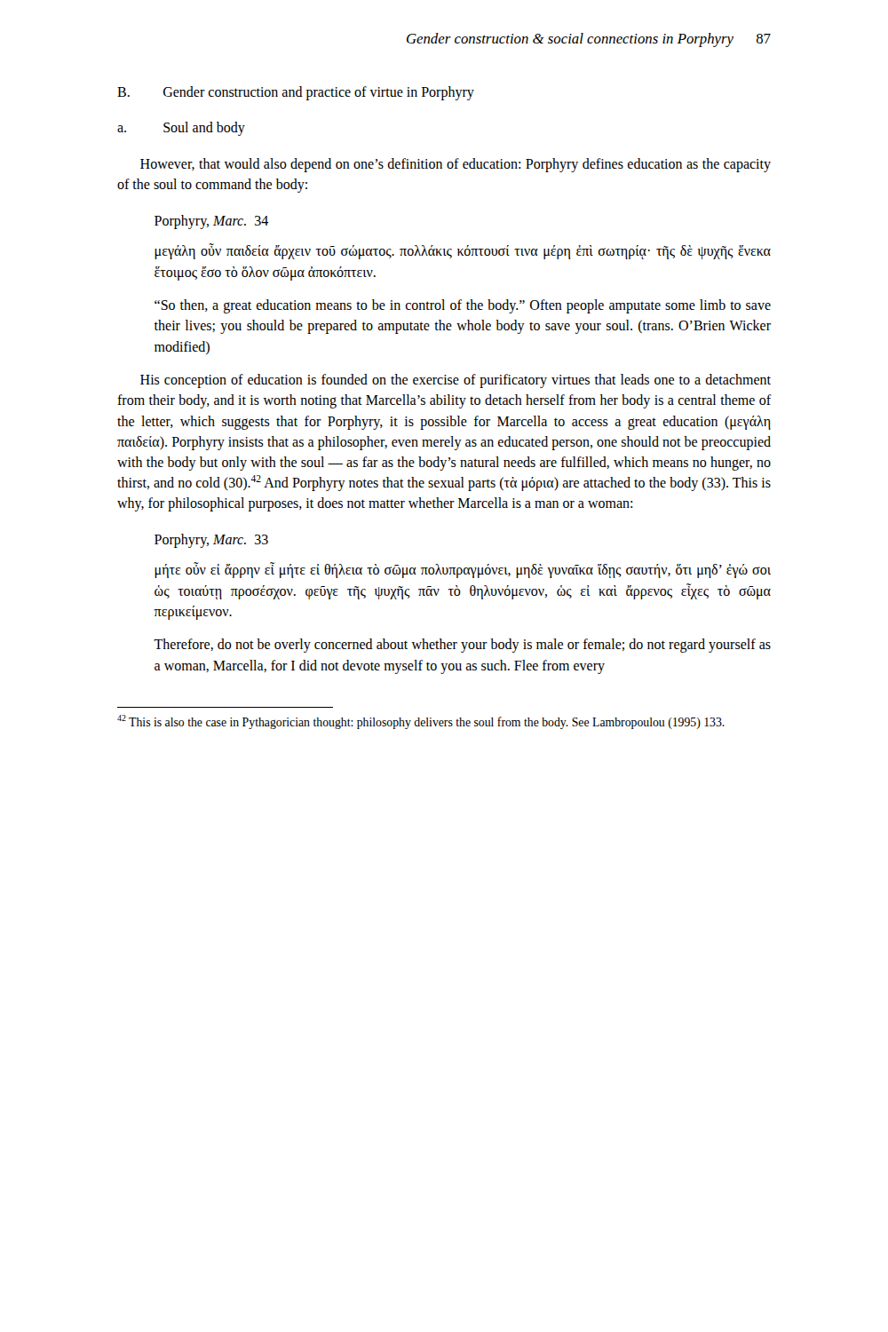Gender construction & social connections in Porphyry 87
B. Gender construction and practice of virtue in Porphyry
a. Soul and body
However, that would also depend on one’s definition of education: Porphyry defines education as the capacity of the soul to command the body:
Porphyry, Marc. 34
μεγάλη οὖν παιδεία ἄρχειν τοῦ σώματος. πολλάκις κόπτουσί τινα μέρη ἐπὶ σωτηρίᾳ· τῆς δὲ ψυχῆς ἕνεκα ἕτοιμος ἔσο τὸ ὅλον σῶμα ἀποκόπτειν.
“So then, a great education means to be in control of the body.” Often people amputate some limb to save their lives; you should be prepared to amputate the whole body to save your soul. (trans. O’Brien Wicker modified)
His conception of education is founded on the exercise of purificatory virtues that leads one to a detachment from their body, and it is worth noting that Marcella’s ability to detach herself from her body is a central theme of the letter, which suggests that for Porphyry, it is possible for Marcella to access a great education (μεγάλη παιδεία). Porphyry insists that as a philosopher, even merely as an educated person, one should not be preoccupied with the body but only with the soul — as far as the body’s natural needs are fulfilled, which means no hunger, no thirst, and no cold (30).42 And Porphyry notes that the sexual parts (τὰ μόρια) are attached to the body (33). This is why, for philosophical purposes, it does not matter whether Marcella is a man or a woman:
Porphyry, Marc. 33
μήτε οὖν εἰ ἄρρην εἶ μήτε εἰ θήλεια τὸ σῶμα πολυπραγμόνει, μηδὲ γυναῖκα ἴδῃς σαυτήν, ὅτι μηδ’ ἐγώ σοι ὡς τοιαύτῃ προσέσχον. φεῦγε τῆς ψυχῆς πᾶν τὸ θηλυνόμενον, ὡς εἰ καὶ ἄρρενος εἶχες τὸ σῶμα περικείμενον.
Therefore, do not be overly concerned about whether your body is male or female; do not regard yourself as a woman, Marcella, for I did not devote myself to you as such. Flee from every
42 This is also the case in Pythagorician thought: philosophy delivers the soul from the body. See Lambropoulou (1995) 133.